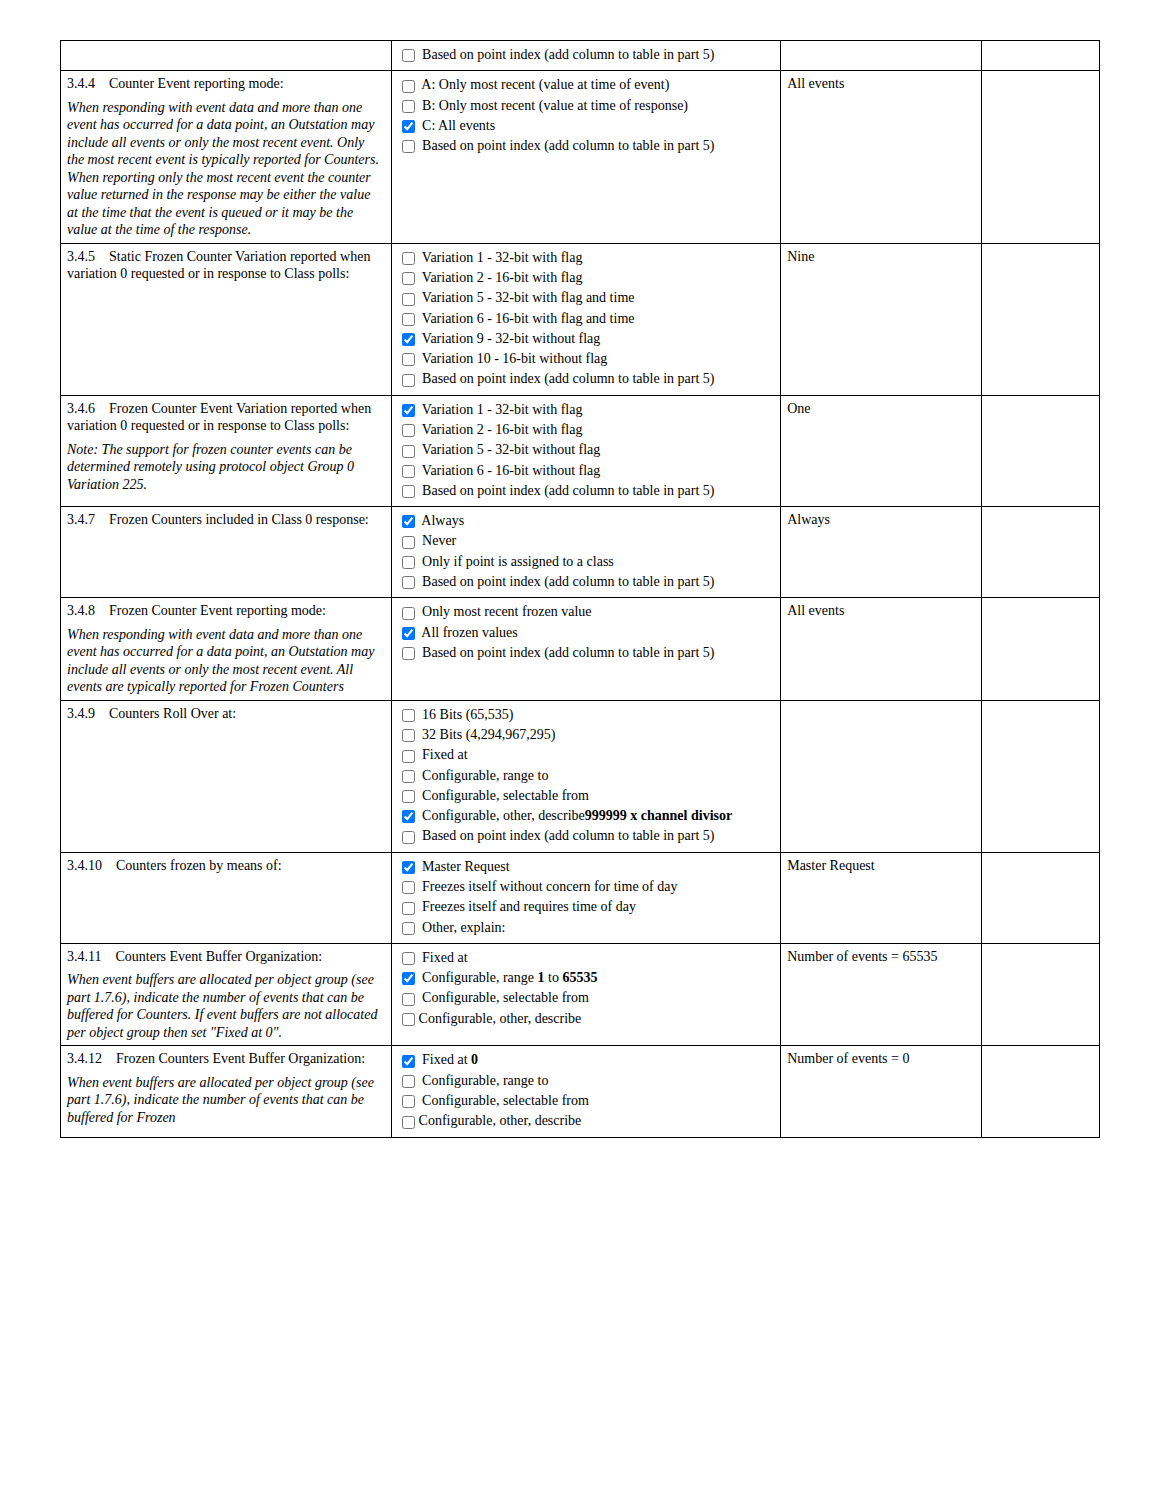| | Based on point index (add column to table in part 5) | | |
| 3.4.4 Counter Event reporting mode: When responding with event data and more than one event has occurred for a data point, an Outstation may include all events or only the most recent event. Only the most recent event is typically reported for Counters. When reporting only the most recent event the counter value returned in the response may be either the value at the time that the event is queued or it may be the value at the time of the response. | A: Only most recent (value at time of event) B: Only most recent (value at time of response) C: All events Based on point index (add column to table in part 5) | All events | |
| 3.4.5 Static Frozen Counter Variation reported when variation 0 requested or in response to Class polls: | Variation 1 - 32-bit with flag Variation 2 - 16-bit with flag Variation 5 - 32-bit with flag and time Variation 6 - 16-bit with flag and time Variation 9 - 32-bit without flag Variation 10 - 16-bit without flag Based on point index (add column to table in part 5) | Nine | |
| 3.4.6 Frozen Counter Event Variation reported when variation 0 requested or in response to Class polls: Note: The support for frozen counter events can be determined remotely using protocol object Group 0 Variation 225. | Variation 1 - 32-bit with flag Variation 2 - 16-bit with flag Variation 5 - 32-bit without flag Variation 6 - 16-bit without flag Based on point index (add column to table in part 5) | One | |
| 3.4.7 Frozen Counters included in Class 0 response: | Always Never Only if point is assigned to a class Based on point index (add column to table in part 5) | Always | |
| 3.4.8 Frozen Counter Event reporting mode: When responding with event data and more than one event has occurred for a data point, an Outstation may include all events or only the most recent event. All events are typically reported for Frozen Counters | Only most recent frozen value All frozen values Based on point index (add column to table in part 5) | All events | |
| 3.4.9 Counters Roll Over at: | 16 Bits (65,535) 32 Bits (4,294,967,295) Fixed at Configurable, range to Configurable, selectable from Configurable, other, describe 999999 x channel divisor Based on point index (add column to table in part 5) | | |
| 3.4.10 Counters frozen by means of: | Master Request Freezes itself without concern for time of day Freezes itself and requires time of day Other, explain: | Master Request | |
| 3.4.11 Counters Event Buffer Organization: When event buffers are allocated per object group (see part 1.7.6), indicate the number of events that can be buffered for Counters. If event buffers are not allocated per object group then set "Fixed at 0". | Fixed at Configurable, range 1 to 65535 Configurable, selectable from Configurable, other, describe | Number of events = 65535 | |
| 3.4.12 Frozen Counters Event Buffer Organization: When event buffers are allocated per object group (see part 1.7.6), indicate the number of events that can be buffered for Frozen | Fixed at 0 Configurable, range to Configurable, selectable from Configurable, other, describe | Number of events = 0 | |